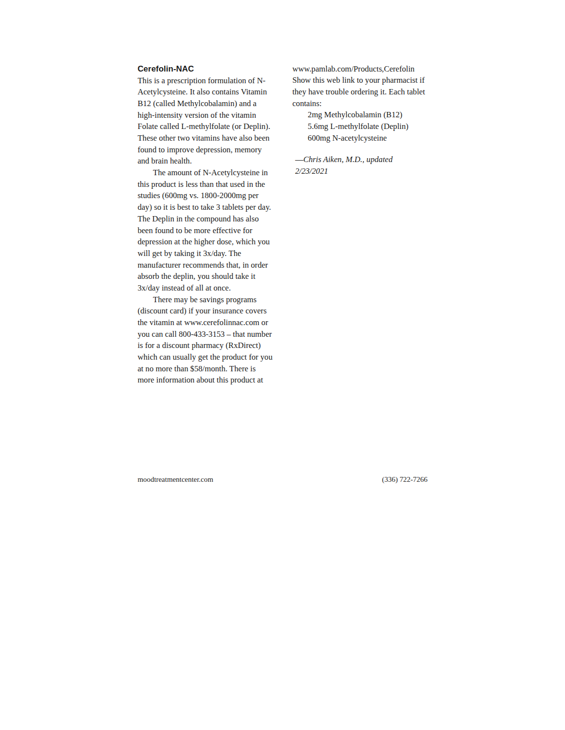Cerefolin-NAC
This is a prescription formulation of N-Acetylcysteine. It also contains Vitamin B12 (called Methylcobalamin) and a high-intensity version of the vitamin Folate called L-methylfolate (or Deplin). These other two vitamins have also been found to improve depression, memory and brain health.
The amount of N-Acetylcysteine in this product is less than that used in the studies (600mg vs. 1800-2000mg per day) so it is best to take 3 tablets per day. The Deplin in the compound has also been found to be more effective for depression at the higher dose, which you will get by taking it 3x/day. The manufacturer recommends that, in order absorb the deplin, you should take it 3x/day instead of all at once.
There may be savings programs (discount card) if your insurance covers the vitamin at www.cerefolinnac.com or you can call 800-433-3153 – that number is for a discount pharmacy (RxDirect) which can usually get the product for you at no more than $58/month. There is more information about this product at www.pamlab.com/Products,Cerefolin Show this web link to your pharmacist if they have trouble ordering it. Each tablet contains:
2mg Methylcobalamin (B12)
5.6mg L-methylfolate (Deplin)
600mg N-acetylcysteine
—Chris Aiken, M.D., updated 2/23/2021
moodtreatmentcenter.com
(336) 722-7266